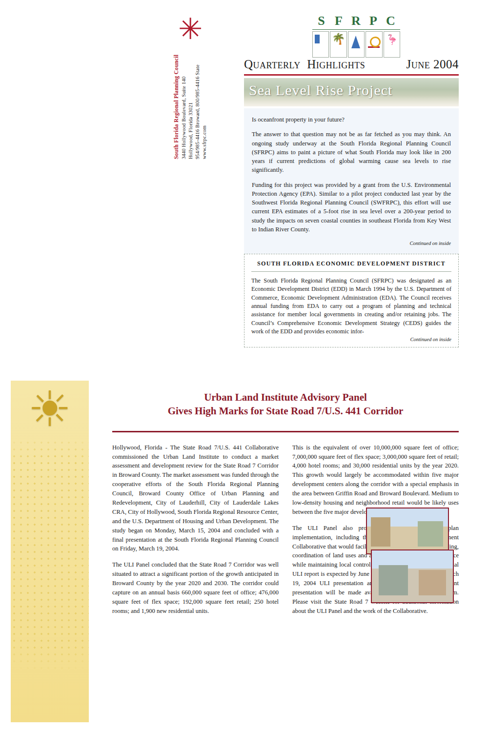✳
South Florida Regional Planning Council 3440 Hollywood Boulevard, Suite 140 Hollywood, Florida 33021 954/985-4416 Broward, 800/985-4416 State www.sfrpc.com
SFRPC
Quarterly Highlights
June 2004
Sea Level Rise Project
Is oceanfront property in your future?
The answer to that question may not be as far fetched as you may think. An ongoing study underway at the South Florida Regional Planning Council (SFRPC) aims to paint a picture of what South Florida may look like in 200 years if current predictions of global warming cause sea levels to rise significantly.
Funding for this project was provided by a grant from the U.S. Environmental Protection Agency (EPA). Similar to a pilot project conducted last year by the Southwest Florida Regional Planning Council (SWFRPC), this effort will use current EPA estimates of a 5-foot rise in sea level over a 200-year period to study the impacts on seven coastal counties in southeast Florida from Key West to Indian River County.
Continued on inside
SOUTH FLORIDA ECONOMIC DEVELOPMENT DISTRICT
The South Florida Regional Planning Council (SFRPC) was designated as an Economic Development District (EDD) in March 1994 by the U.S. Department of Commerce, Economic Development Administration (EDA). The Council receives annual funding from EDA to carry out a program of planning and technical assistance for member local governments in creating and/or retaining jobs. The Council’s Comprehensive Economic Development Strategy (CEDS) guides the work of the EDD and provides economic infor-
Continued on inside
☀
Urban Land Institute Advisory Panel
Gives High Marks for State Road 7/U.S. 441 Corridor
Hollywood, Florida - The State Road 7/U.S. 441 Collaborative commissioned the Urban Land Institute to conduct a market assessment and development review for the State Road 7 Corridor in Broward County. The market assessment was funded through the cooperative efforts of the South Florida Regional Planning Council, Broward County Office of Urban Planning and Redevelopment, City of Lauderhill, City of Lauderdale Lakes CRA, City of Hollywood, South Florida Regional Resource Center, and the U.S. Department of Housing and Urban Development. The study began on Monday, March 15, 2004 and concluded with a final presentation at the South Florida Regional Planning Council on Friday, March 19, 2004.
The ULI Panel concluded that the State Road 7 Corridor was well situated to attract a significant portion of the growth anticipated in Broward County by the year 2020 and 2030. The corridor could capture on an annual basis 660,000 square feet of office; 476,000 square feet of flex space; 192,000 square feet retail; 250 hotel rooms; and 1,900 new residential units.
This is the equivalent of over 10,000,000 square feet of office; 7,000,000 square feet of flex space; 3,000,000 square feet of retail; 4,000 hotel rooms; and 30,000 residential units by the year 2020. This growth would largely be accommodated within five major development centers along the corridor with a special emphasis in the area between Griffin Road and Broward Boulevard. Medium to low-density housing and neighborhood retail would be likely uses between the five major development centers.
The ULI Panel also provided recommendations for plan implementation, including the formation of a more permanent Collaborative that would facilitate planning, infrastructure funding, coordination of land uses and allocations, and financial assistance while maintaining local control, authority, and character. The final ULI report is expected by June 30, 2004. A transcript of the March 19, 2004 ULI presentation and the accompanying PowerPoint presentation will be made available at www.sfrpc.com/sr7.htm. Please visit the State Road 7 website for additional information about the ULI Panel and the work of the Collaborative.